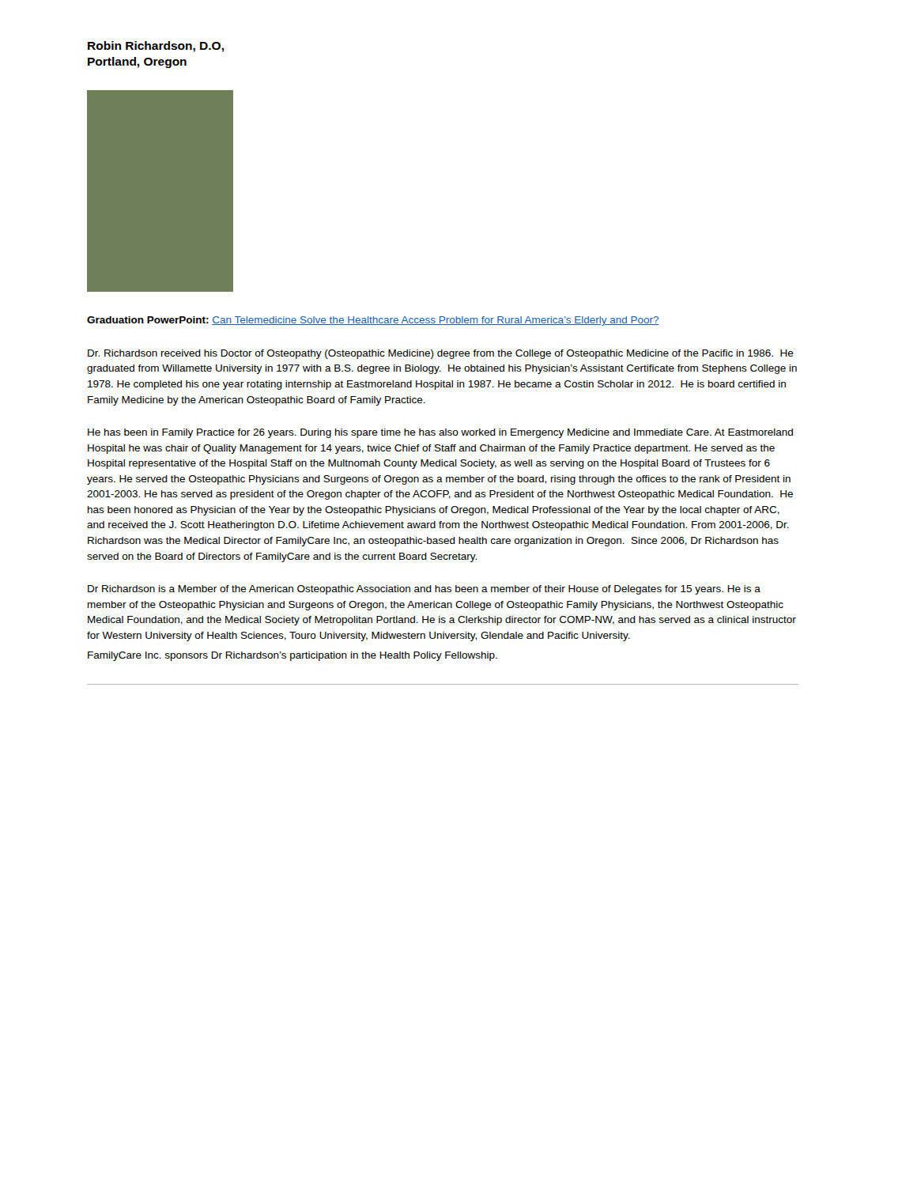Robin Richardson, D.O,
Portland, Oregon
Graduation PowerPoint: Can Telemedicine Solve the Healthcare Access Problem for Rural America’s Elderly and Poor?
Dr. Richardson received his Doctor of Osteopathy (Osteopathic Medicine) degree from the College of Osteopathic Medicine of the Pacific in 1986. He graduated from Willamette University in 1977 with a B.S. degree in Biology. He obtained his Physician’s Assistant Certificate from Stephens College in 1978. He completed his one year rotating internship at Eastmoreland Hospital in 1987. He became a Costin Scholar in 2012. He is board certified in Family Medicine by the American Osteopathic Board of Family Practice.
He has been in Family Practice for 26 years. During his spare time he has also worked in Emergency Medicine and Immediate Care. At Eastmoreland Hospital he was chair of Quality Management for 14 years, twice Chief of Staff and Chairman of the Family Practice department. He served as the Hospital representative of the Hospital Staff on the Multnomah County Medical Society, as well as serving on the Hospital Board of Trustees for 6 years. He served the Osteopathic Physicians and Surgeons of Oregon as a member of the board, rising through the offices to the rank of President in 2001-2003. He has served as president of the Oregon chapter of the ACOFP, and as President of the Northwest Osteopathic Medical Foundation. He has been honored as Physician of the Year by the Osteopathic Physicians of Oregon, Medical Professional of the Year by the local chapter of ARC, and received the J. Scott Heatherington D.O. Lifetime Achievement award from the Northwest Osteopathic Medical Foundation. From 2001-2006, Dr. Richardson was the Medical Director of FamilyCare Inc, an osteopathic-based health care organization in Oregon. Since 2006, Dr Richardson has served on the Board of Directors of FamilyCare and is the current Board Secretary.
Dr Richardson is a Member of the American Osteopathic Association and has been a member of their House of Delegates for 15 years. He is a member of the Osteopathic Physician and Surgeons of Oregon, the American College of Osteopathic Family Physicians, the Northwest Osteopathic Medical Foundation, and the Medical Society of Metropolitan Portland. He is a Clerkship director for COMP-NW, and has served as a clinical instructor for Western University of Health Sciences, Touro University, Midwestern University, Glendale and Pacific University.
FamilyCare Inc. sponsors Dr Richardson’s participation in the Health Policy Fellowship.